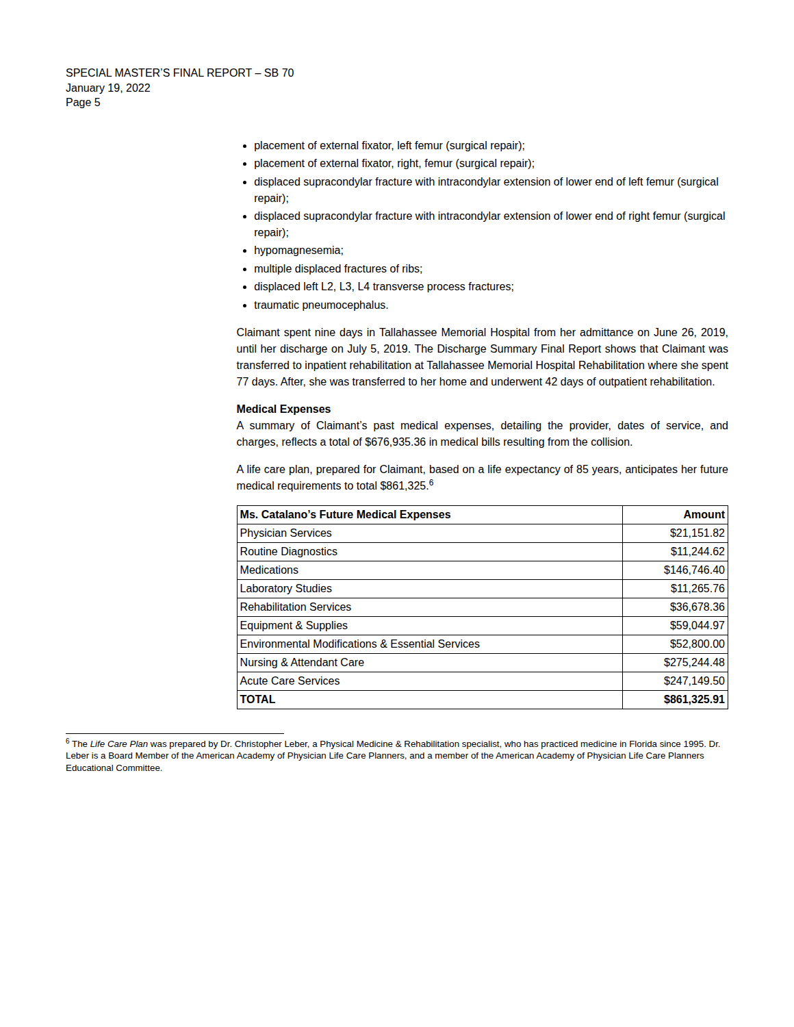SPECIAL MASTER’S FINAL REPORT – SB 70
January 19, 2022
Page 5
placement of external fixator, left femur (surgical repair);
placement of external fixator, right, femur (surgical repair);
displaced supracondylar fracture with intracondylar extension of lower end of left femur (surgical repair);
displaced supracondylar fracture with intracondylar extension of lower end of right femur (surgical repair);
hypomagnesemia;
multiple displaced fractures of ribs;
displaced left L2, L3, L4 transverse process fractures;
traumatic pneumocephalus.
Claimant spent nine days in Tallahassee Memorial Hospital from her admittance on June 26, 2019, until her discharge on July 5, 2019. The Discharge Summary Final Report shows that Claimant was transferred to inpatient rehabilitation at Tallahassee Memorial Hospital Rehabilitation where she spent 77 days. After, she was transferred to her home and underwent 42 days of outpatient rehabilitation.
Medical Expenses
A summary of Claimant’s past medical expenses, detailing the provider, dates of service, and charges, reflects a total of $676,935.36 in medical bills resulting from the collision.
A life care plan, prepared for Claimant, based on a life expectancy of 85 years, anticipates her future medical requirements to total $861,325.6
| Ms. Catalano’s Future Medical Expenses | Amount |
| --- | --- |
| Physician Services | $21,151.82 |
| Routine Diagnostics | $11,244.62 |
| Medications | $146,746.40 |
| Laboratory Studies | $11,265.76 |
| Rehabilitation Services | $36,678.36 |
| Equipment & Supplies | $59,044.97 |
| Environmental Modifications & Essential Services | $52,800.00 |
| Nursing & Attendant Care | $275,244.48 |
| Acute Care Services | $247,149.50 |
| TOTAL | $861,325.91 |
6 The Life Care Plan was prepared by Dr. Christopher Leber, a Physical Medicine & Rehabilitation specialist, who has practiced medicine in Florida since 1995. Dr. Leber is a Board Member of the American Academy of Physician Life Care Planners, and a member of the American Academy of Physician Life Care Planners Educational Committee.